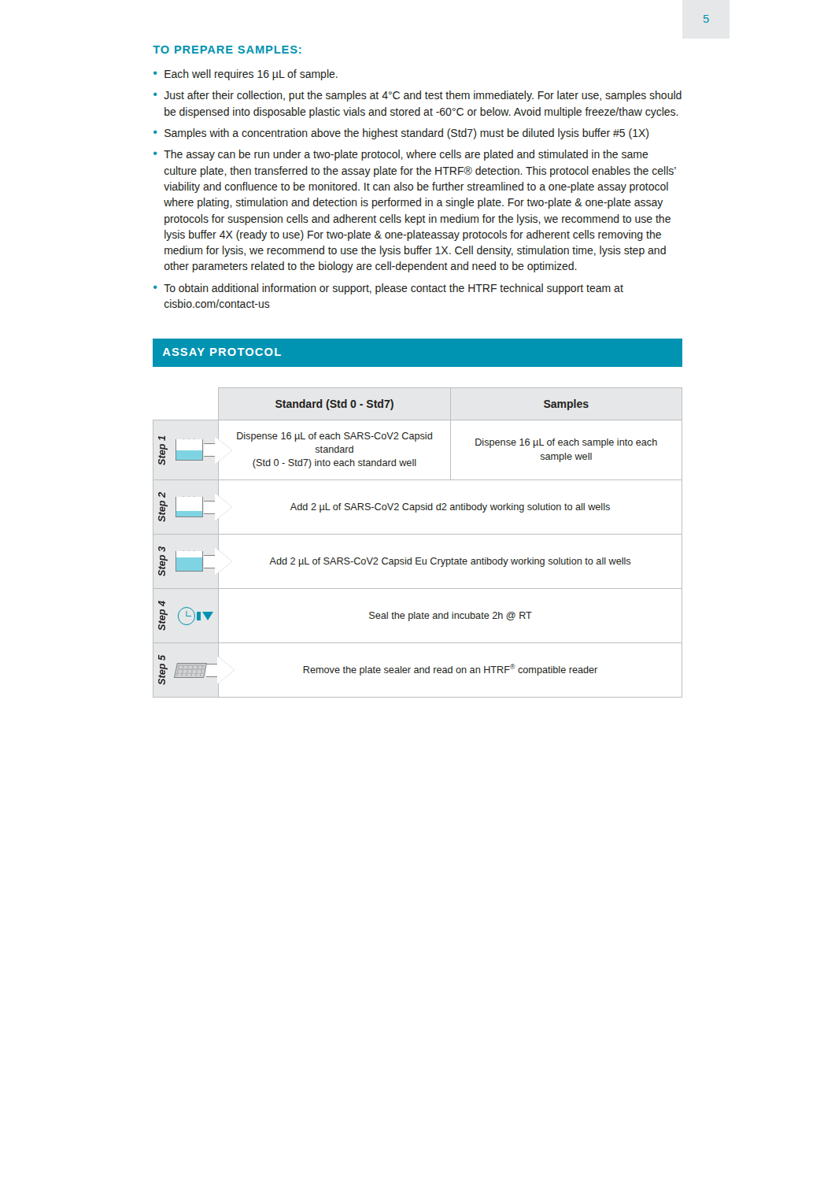5
To prepare samples:
Each well requires 16 µL of sample.
Just after their collection, put the samples at 4°C and test them immediately. For later use, samples should be dispensed into disposable plastic vials and stored at -60°C or below. Avoid multiple freeze/thaw cycles.
Samples with a concentration above the highest standard (Std7) must be diluted lysis buffer #5 (1X)
The assay can be run under a two-plate protocol, where cells are plated and stimulated in the same culture plate, then transferred to the assay plate for the HTRF® detection. This protocol enables the cells’ viability and confluence to be monitored. It can also be further streamlined to a one-plate assay protocol where plating, stimulation and detection is performed in a single plate. For two-plate & one-plate assay protocols for suspension cells and adherent cells kept in medium for the lysis, we recommend to use the lysis buffer 4X (ready to use) For two-plate & one-plateassay protocols for adherent cells removing the medium for lysis, we recommend to use the lysis buffer 1X. Cell density, stimulation time, lysis step and other parameters related to the biology are cell-dependent and need to be optimized.
To obtain additional information or support, please contact the HTRF technical support team at cisbio.com/contact-us
Assay protocol
| | Standard (Std 0 - Std7) | Samples |
| Step 1 · · · | Dispense 16 µL of each SARS-CoV2 Capsid standard (Std 0 - Std7) into each standard well | Dispense 16 µL of each sample into each sample well |
| Step 2 · · · | Add 2 µL of SARS-CoV2 Capsid d2 antibody working solution to all wells |
| Step 3 · · · | Add 2 µL of SARS-CoV2 Capsid Eu Cryptate antibody working solution to all wells |
| Step 4 | Seal the plate and incubate 2h @ RT |
| Step 5 | Remove the plate sealer and read on an HTRF ® compatible reader |